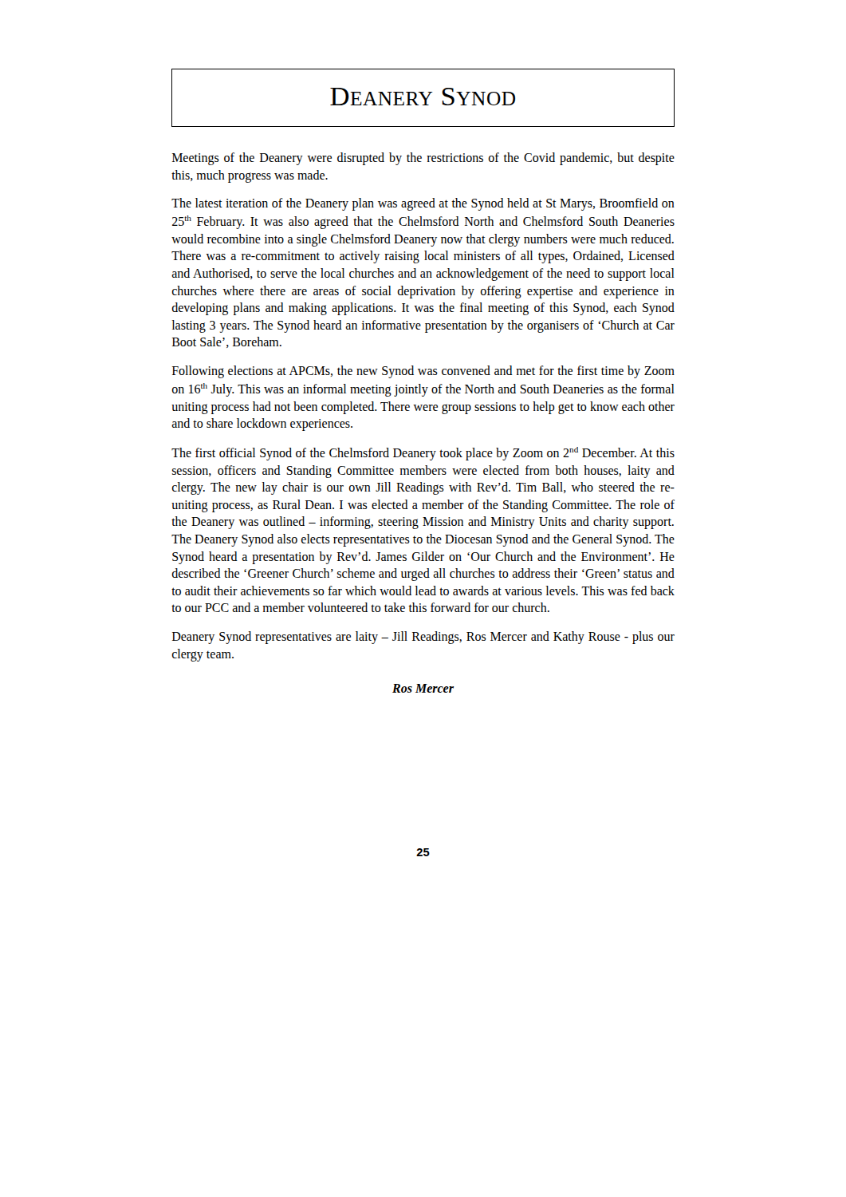DEANERY SYNOD
Meetings of the Deanery were disrupted by the restrictions of the Covid pandemic, but despite this, much progress was made.
The latest iteration of the Deanery plan was agreed at the Synod held at St Marys, Broomfield on 25th February. It was also agreed that the Chelmsford North and Chelmsford South Deaneries would recombine into a single Chelmsford Deanery now that clergy numbers were much reduced. There was a re-commitment to actively raising local ministers of all types, Ordained, Licensed and Authorised, to serve the local churches and an acknowledgement of the need to support local churches where there are areas of social deprivation by offering expertise and experience in developing plans and making applications. It was the final meeting of this Synod, each Synod lasting 3 years. The Synod heard an informative presentation by the organisers of ‘Church at Car Boot Sale’, Boreham.
Following elections at APCMs, the new Synod was convened and met for the first time by Zoom on 16th July. This was an informal meeting jointly of the North and South Deaneries as the formal uniting process had not been completed. There were group sessions to help get to know each other and to share lockdown experiences.
The first official Synod of the Chelmsford Deanery took place by Zoom on 2nd December. At this session, officers and Standing Committee members were elected from both houses, laity and clergy. The new lay chair is our own Jill Readings with Rev’d. Tim Ball, who steered the re-uniting process, as Rural Dean. I was elected a member of the Standing Committee. The role of the Deanery was outlined – informing, steering Mission and Ministry Units and charity support. The Deanery Synod also elects representatives to the Diocesan Synod and the General Synod. The Synod heard a presentation by Rev’d. James Gilder on ‘Our Church and the Environment’. He described the ‘Greener Church’ scheme and urged all churches to address their ‘Green’ status and to audit their achievements so far which would lead to awards at various levels. This was fed back to our PCC and a member volunteered to take this forward for our church.
Deanery Synod representatives are laity – Jill Readings, Ros Mercer and Kathy Rouse - plus our clergy team.
Ros Mercer
25